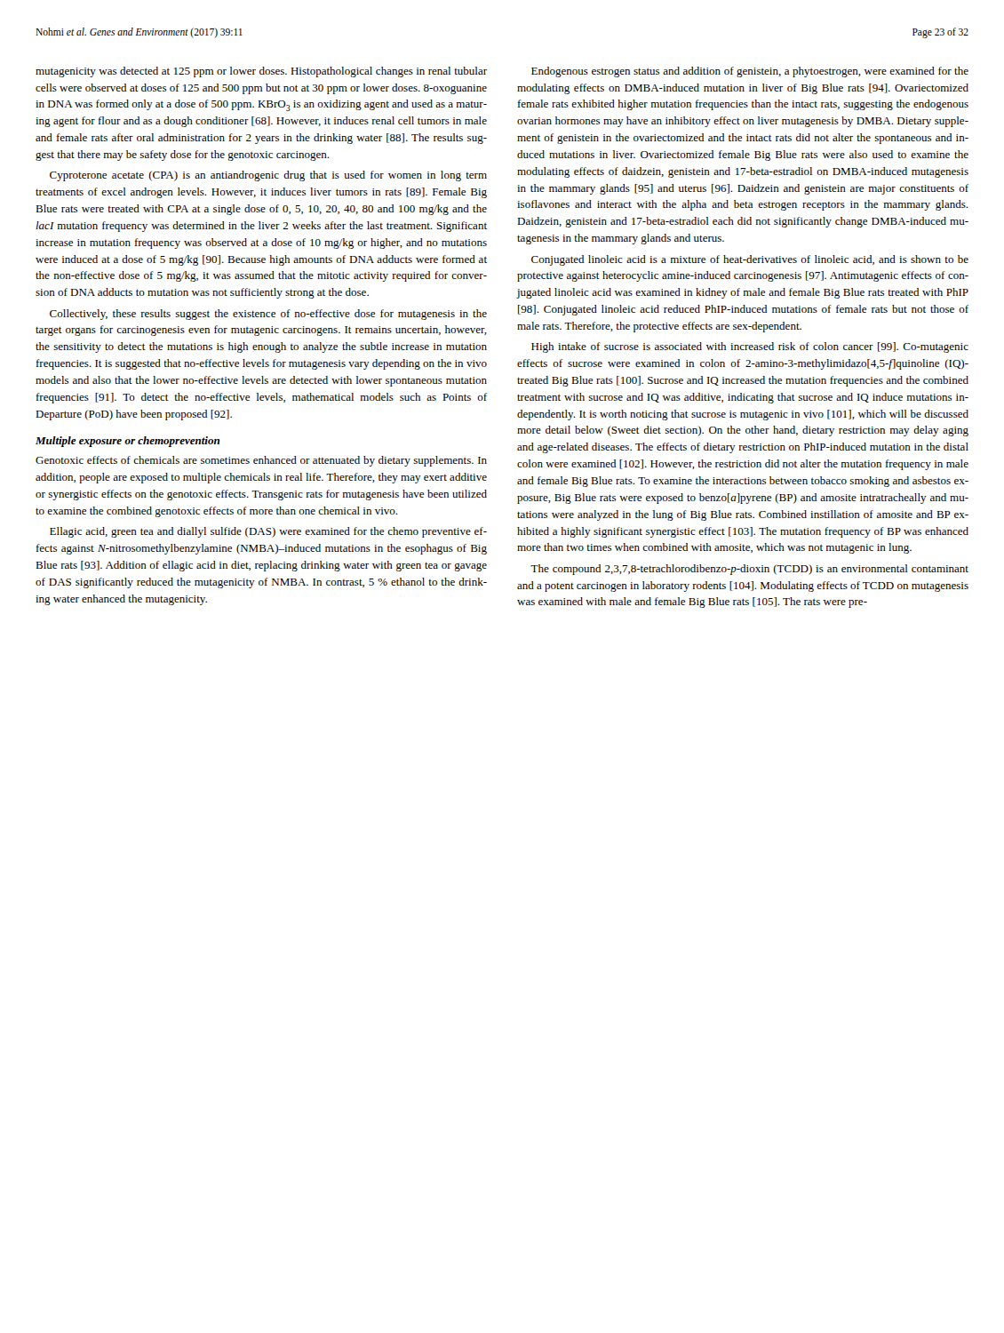Nohmi et al. Genes and Environment (2017) 39:11
Page 23 of 32
mutagenicity was detected at 125 ppm or lower doses. Histopathological changes in renal tubular cells were observed at doses of 125 and 500 ppm but not at 30 ppm or lower doses. 8-oxoguanine in DNA was formed only at a dose of 500 ppm. KBrO3 is an oxidizing agent and used as a maturing agent for flour and as a dough conditioner [68]. However, it induces renal cell tumors in male and female rats after oral administration for 2 years in the drinking water [88]. The results suggest that there may be safety dose for the genotoxic carcinogen.
Cyproterone acetate (CPA) is an antiandrogenic drug that is used for women in long term treatments of excel androgen levels. However, it induces liver tumors in rats [89]. Female Big Blue rats were treated with CPA at a single dose of 0, 5, 10, 20, 40, 80 and 100 mg/kg and the lacI mutation frequency was determined in the liver 2 weeks after the last treatment. Significant increase in mutation frequency was observed at a dose of 10 mg/kg or higher, and no mutations were induced at a dose of 5 mg/kg [90]. Because high amounts of DNA adducts were formed at the non-effective dose of 5 mg/kg, it was assumed that the mitotic activity required for conversion of DNA adducts to mutation was not sufficiently strong at the dose.
Collectively, these results suggest the existence of no-effective dose for mutagenesis in the target organs for carcinogenesis even for mutagenic carcinogens. It remains uncertain, however, the sensitivity to detect the mutations is high enough to analyze the subtle increase in mutation frequencies. It is suggested that no-effective levels for mutagenesis vary depending on the in vivo models and also that the lower no-effective levels are detected with lower spontaneous mutation frequencies [91]. To detect the no-effective levels, mathematical models such as Points of Departure (PoD) have been proposed [92].
Multiple exposure or chemoprevention
Genotoxic effects of chemicals are sometimes enhanced or attenuated by dietary supplements. In addition, people are exposed to multiple chemicals in real life. Therefore, they may exert additive or synergistic effects on the genotoxic effects. Transgenic rats for mutagenesis have been utilized to examine the combined genotoxic effects of more than one chemical in vivo.
Ellagic acid, green tea and diallyl sulfide (DAS) were examined for the chemo preventive effects against N-nitrosomethylbenzylamine (NMBA)–induced mutations in the esophagus of Big Blue rats [93]. Addition of ellagic acid in diet, replacing drinking water with green tea or gavage of DAS significantly reduced the mutagenicity of NMBA. In contrast, 5 % ethanol to the drinking water enhanced the mutagenicity.
Endogenous estrogen status and addition of genistein, a phytoestrogen, were examined for the modulating effects on DMBA-induced mutation in liver of Big Blue rats [94]. Ovariectomized female rats exhibited higher mutation frequencies than the intact rats, suggesting the endogenous ovarian hormones may have an inhibitory effect on liver mutagenesis by DMBA. Dietary supplement of genistein in the ovariectomized and the intact rats did not alter the spontaneous and induced mutations in liver. Ovariectomized female Big Blue rats were also used to examine the modulating effects of daidzein, genistein and 17-beta-estradiol on DMBA-induced mutagenesis in the mammary glands [95] and uterus [96]. Daidzein and genistein are major constituents of isoflavones and interact with the alpha and beta estrogen receptors in the mammary glands. Daidzein, genistein and 17-beta-estradiol each did not significantly change DMBA-induced mutagenesis in the mammary glands and uterus.
Conjugated linoleic acid is a mixture of heat-derivatives of linoleic acid, and is shown to be protective against heterocyclic amine-induced carcinogenesis [97]. Antimutagenic effects of conjugated linoleic acid was examined in kidney of male and female Big Blue rats treated with PhIP [98]. Conjugated linoleic acid reduced PhIP-induced mutations of female rats but not those of male rats. Therefore, the protective effects are sex-dependent.
High intake of sucrose is associated with increased risk of colon cancer [99]. Co-mutagenic effects of sucrose were examined in colon of 2-amino-3-methylimidazo[4,5-f]quinoline (IQ)-treated Big Blue rats [100]. Sucrose and IQ increased the mutation frequencies and the combined treatment with sucrose and IQ was additive, indicating that sucrose and IQ induce mutations independently. It is worth noticing that sucrose is mutagenic in vivo [101], which will be discussed more detail below (Sweet diet section). On the other hand, dietary restriction may delay aging and age-related diseases. The effects of dietary restriction on PhIP-induced mutation in the distal colon were examined [102]. However, the restriction did not alter the mutation frequency in male and female Big Blue rats. To examine the interactions between tobacco smoking and asbestos exposure, Big Blue rats were exposed to benzo[a]pyrene (BP) and amosite intratracheally and mutations were analyzed in the lung of Big Blue rats. Combined instillation of amosite and BP exhibited a highly significant synergistic effect [103]. The mutation frequency of BP was enhanced more than two times when combined with amosite, which was not mutagenic in lung.
The compound 2,3,7,8-tetrachlorodibenzo-p-dioxin (TCDD) is an environmental contaminant and a potent carcinogen in laboratory rodents [104]. Modulating effects of TCDD on mutagenesis was examined with male and female Big Blue rats [105]. The rats were pre-